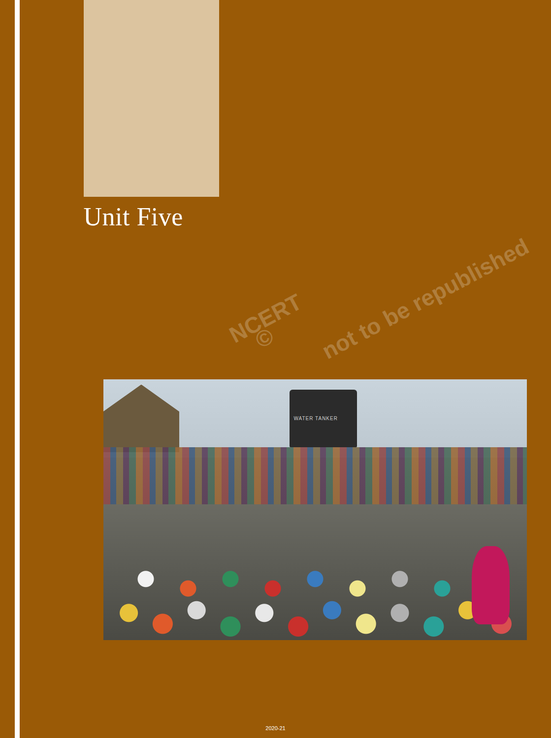Unit Five
NCERT not to be republished ©
WATER TANKER
2020-21